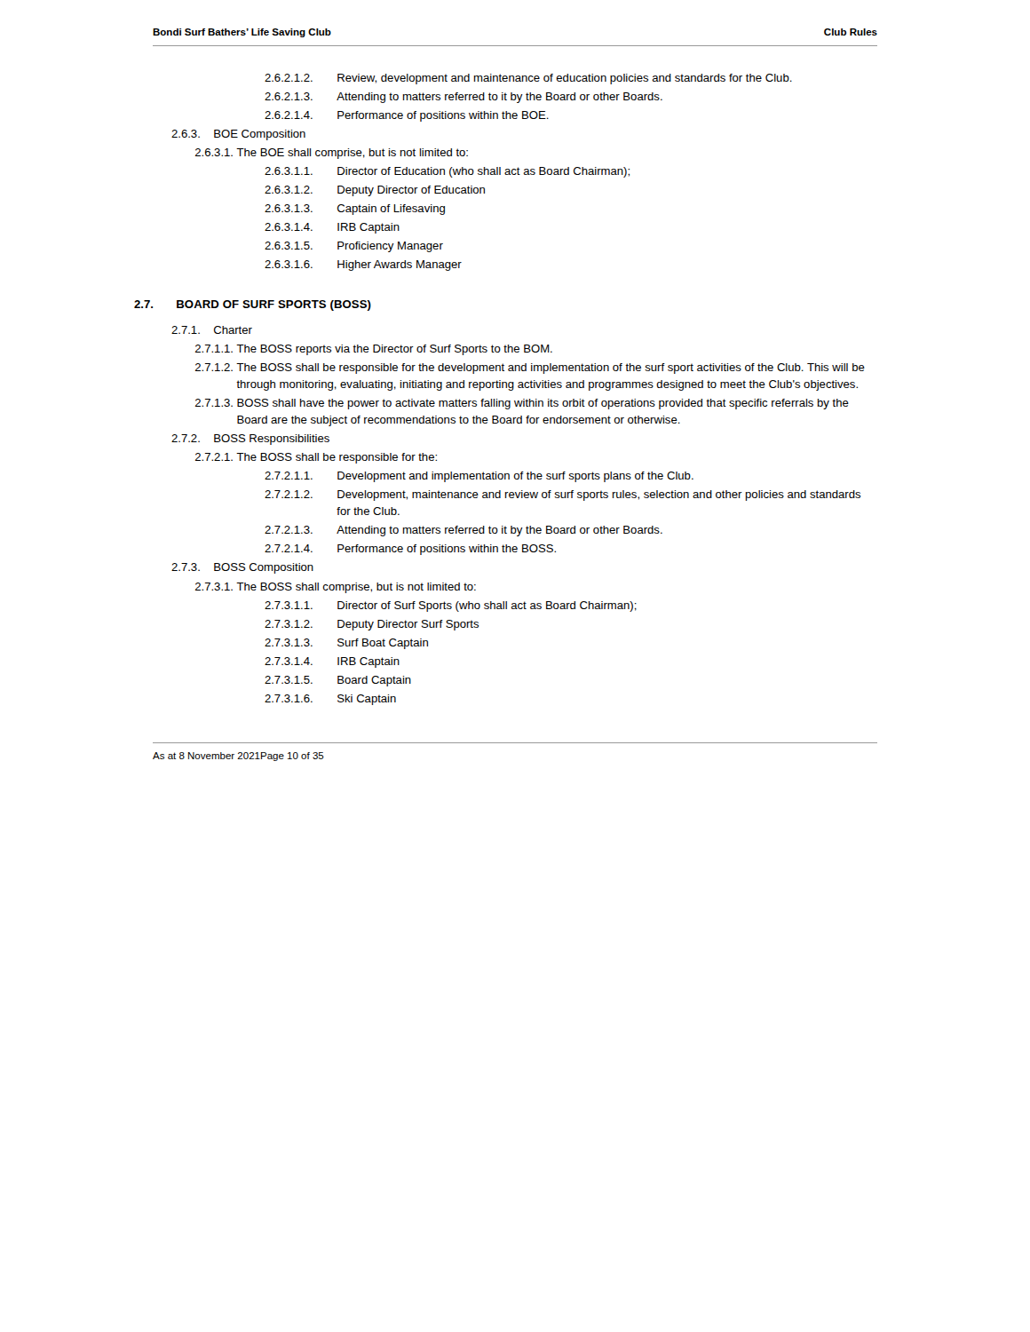Bondi Surf Bathers’ Life Saving Club
Club Rules
2.6.2.1.2. Review, development and maintenance of education policies and standards for the Club.
2.6.2.1.3. Attending to matters referred to it by the Board or other Boards.
2.6.2.1.4. Performance of positions within the BOE.
2.6.3. BOE Composition
2.6.3.1. The BOE shall comprise, but is not limited to:
2.6.3.1.1. Director of Education (who shall act as Board Chairman);
2.6.3.1.2. Deputy Director of Education
2.6.3.1.3. Captain of Lifesaving
2.6.3.1.4. IRB Captain
2.6.3.1.5. Proficiency Manager
2.6.3.1.6. Higher Awards Manager
2.7. BOARD OF SURF SPORTS (BOSS)
2.7.1. Charter
2.7.1.1. The BOSS reports via the Director of Surf Sports to the BOM.
2.7.1.2. The BOSS shall be responsible for the development and implementation of the surf sport activities of the Club. This will be through monitoring, evaluating, initiating and reporting activities and programmes designed to meet the Club's objectives.
2.7.1.3. BOSS shall have the power to activate matters falling within its orbit of operations provided that specific referrals by the Board are the subject of recommendations to the Board for endorsement or otherwise.
2.7.2. BOSS Responsibilities
2.7.2.1. The BOSS shall be responsible for the:
2.7.2.1.1. Development and implementation of the surf sports plans of the Club.
2.7.2.1.2. Development, maintenance and review of surf sports rules, selection and other policies and standards for the Club.
2.7.2.1.3. Attending to matters referred to it by the Board or other Boards.
2.7.2.1.4. Performance of positions within the BOSS.
2.7.3. BOSS Composition
2.7.3.1. The BOSS shall comprise, but is not limited to:
2.7.3.1.1. Director of Surf Sports (who shall act as Board Chairman);
2.7.3.1.2. Deputy Director Surf Sports
2.7.3.1.3. Surf Boat Captain
2.7.3.1.4. IRB Captain
2.7.3.1.5. Board Captain
2.7.3.1.6. Ski Captain
As at 8 November 2021Page 10 of 35